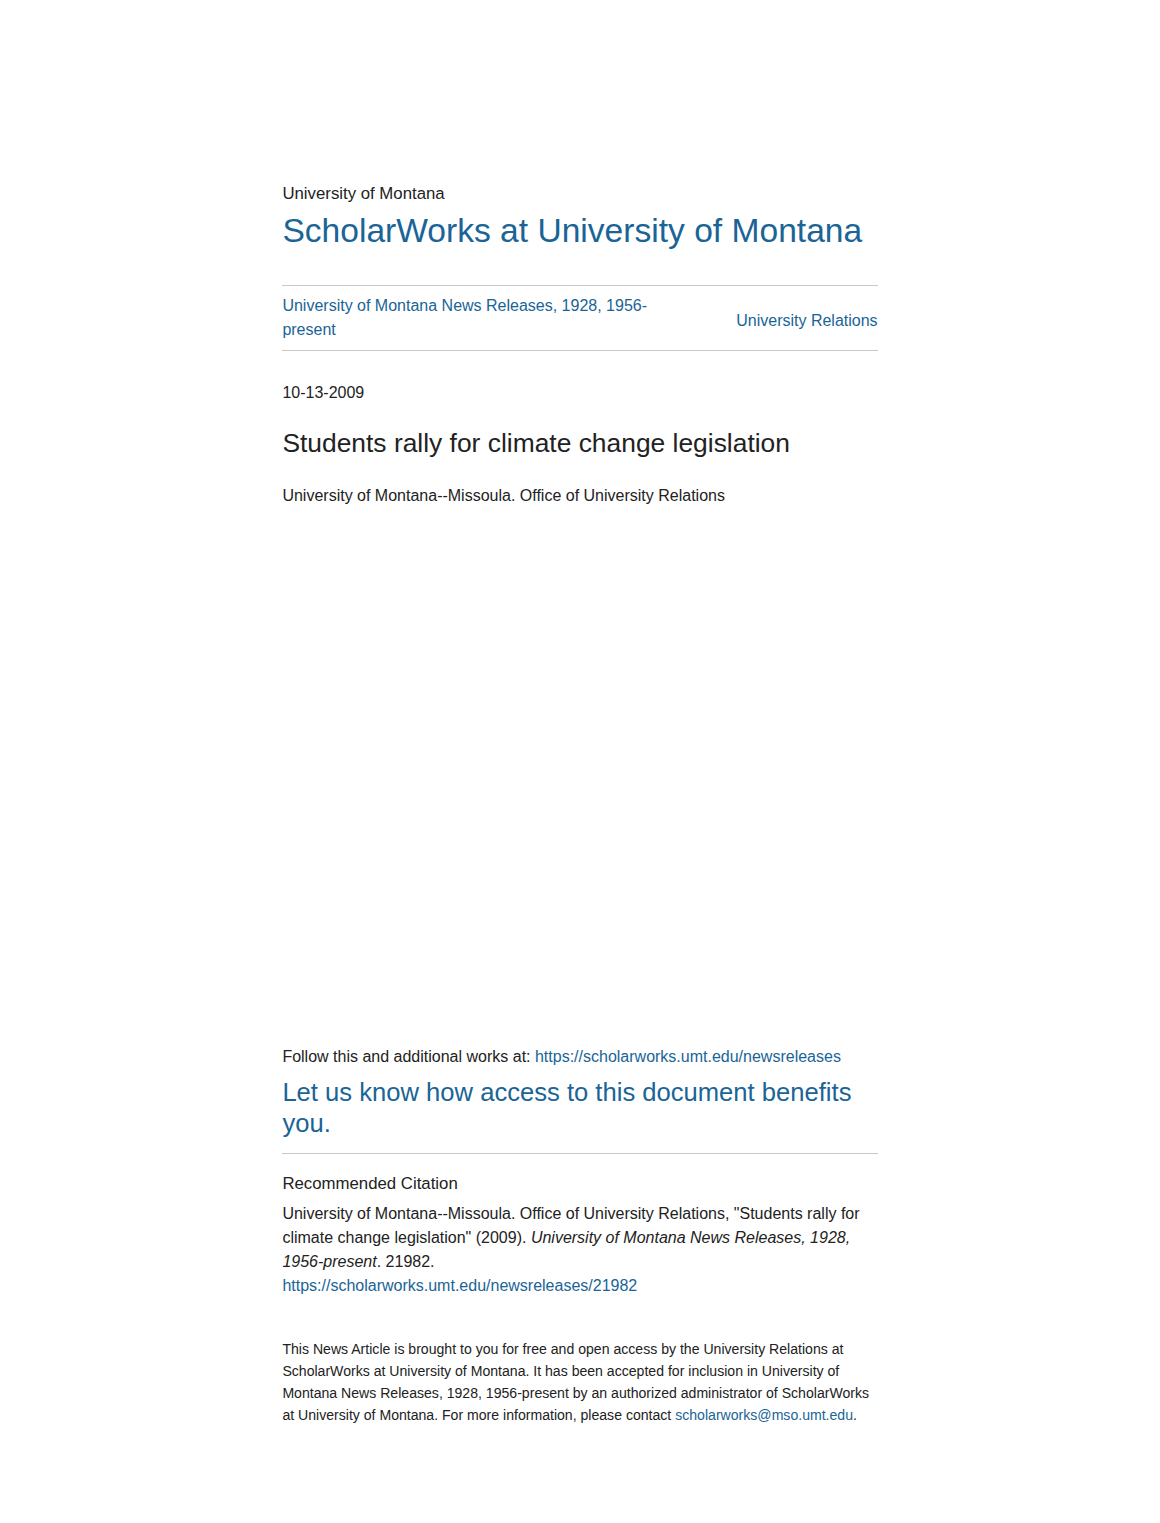University of Montana
ScholarWorks at University of Montana
University of Montana News Releases, 1928, 1956-present
University Relations
10-13-2009
Students rally for climate change legislation
University of Montana--Missoula. Office of University Relations
Follow this and additional works at: https://scholarworks.umt.edu/newsreleases
Let us know how access to this document benefits you.
Recommended Citation
University of Montana--Missoula. Office of University Relations, "Students rally for climate change legislation" (2009). University of Montana News Releases, 1928, 1956-present. 21982.
https://scholarworks.umt.edu/newsreleases/21982
This News Article is brought to you for free and open access by the University Relations at ScholarWorks at University of Montana. It has been accepted for inclusion in University of Montana News Releases, 1928, 1956-present by an authorized administrator of ScholarWorks at University of Montana. For more information, please contact scholarworks@mso.umt.edu.